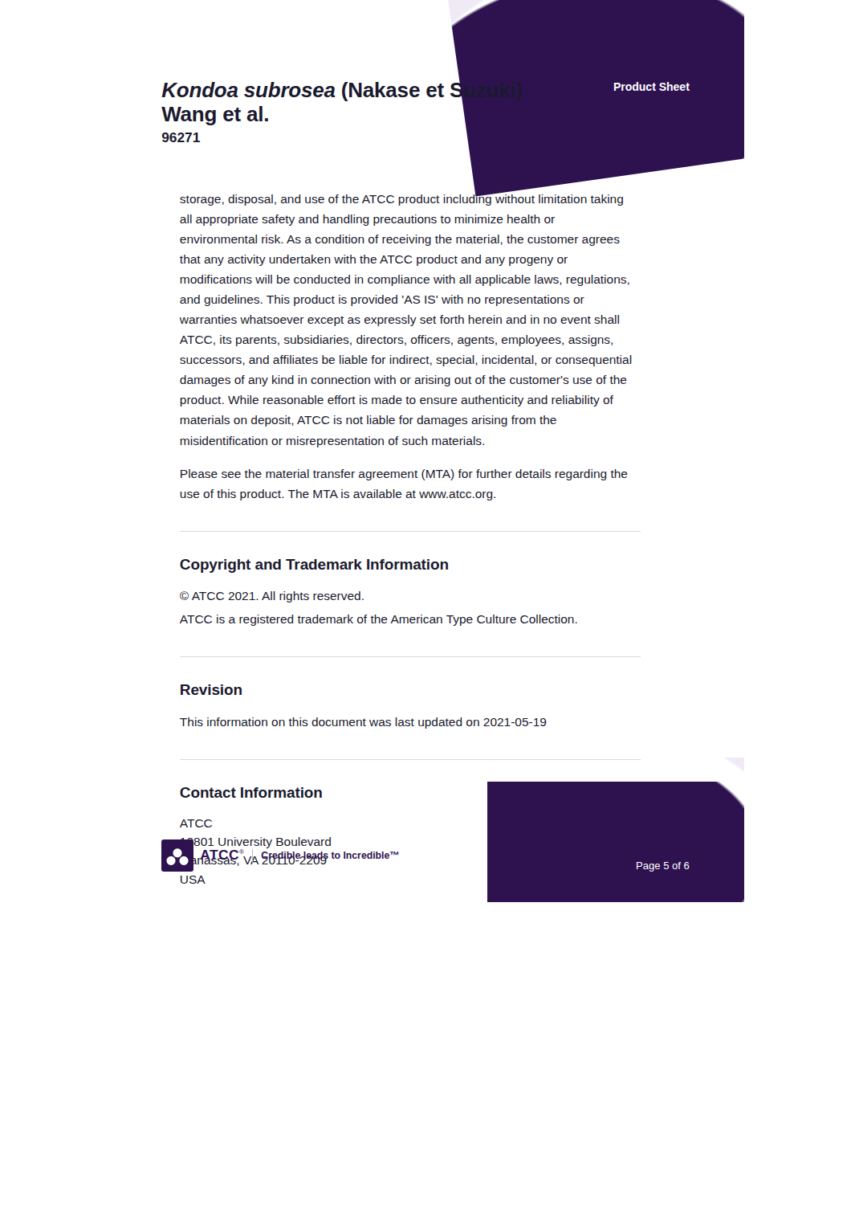Kondoa subrosea (Nakase et Suzuki) Wang et al.
96271
Product Sheet
storage, disposal, and use of the ATCC product including without limitation taking all appropriate safety and handling precautions to minimize health or environmental risk. As a condition of receiving the material, the customer agrees that any activity undertaken with the ATCC product and any progeny or modifications will be conducted in compliance with all applicable laws, regulations, and guidelines. This product is provided 'AS IS' with no representations or warranties whatsoever except as expressly set forth herein and in no event shall ATCC, its parents, subsidiaries, directors, officers, agents, employees, assigns, successors, and affiliates be liable for indirect, special, incidental, or consequential damages of any kind in connection with or arising out of the customer's use of the product. While reasonable effort is made to ensure authenticity and reliability of materials on deposit, ATCC is not liable for damages arising from the misidentification or misrepresentation of such materials.
Please see the material transfer agreement (MTA) for further details regarding the use of this product. The MTA is available at www.atcc.org.
Copyright and Trademark Information
© ATCC 2021. All rights reserved.
ATCC is a registered trademark of the American Type Culture Collection.
Revision
This information on this document was last updated on 2021-05-19
Contact Information
ATCC
10801 University Boulevard
Manassas, VA 20110-2209
USA
www.atcc.org
Page 5 of 6
ATCC® Credible leads to Incredible™